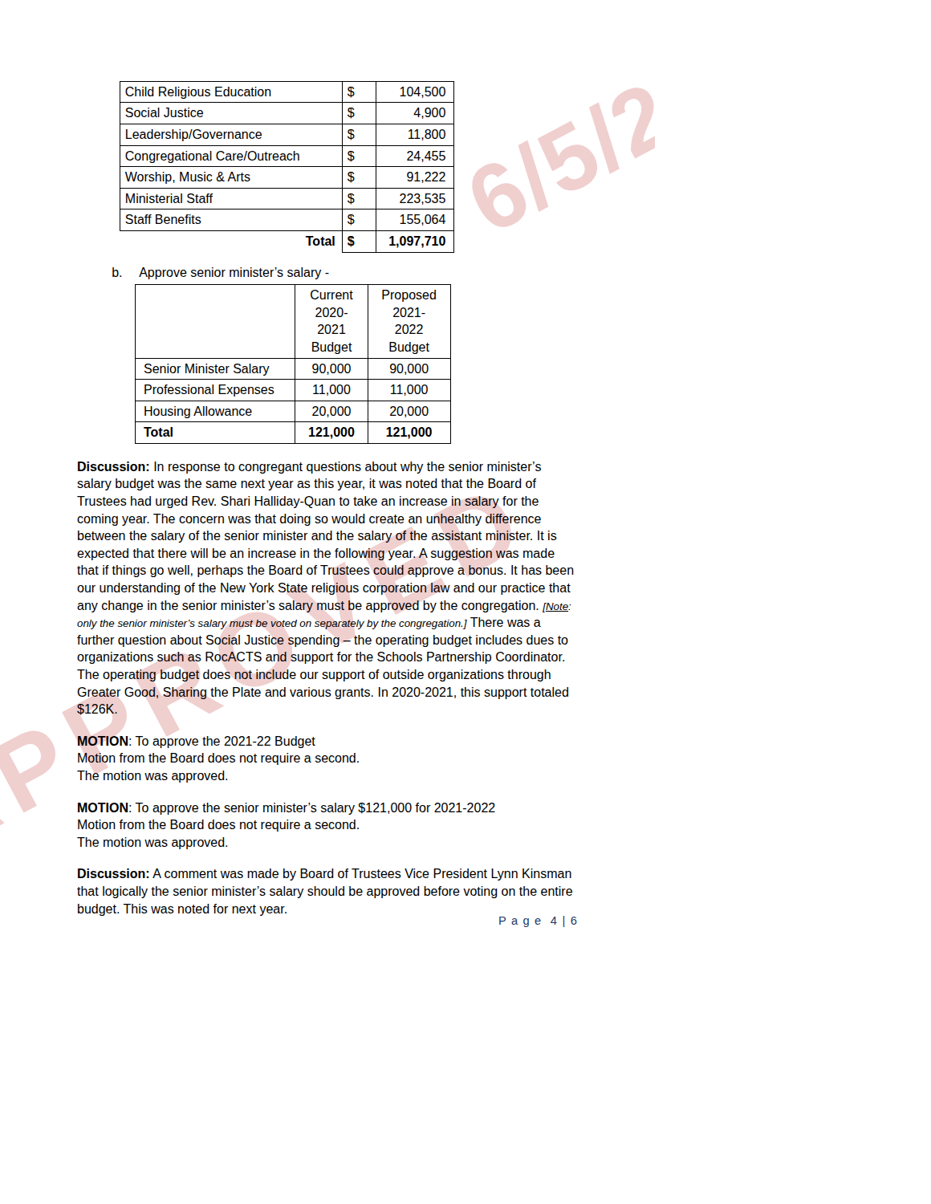6/5/22
APPROVED
| Child Religious Education | $ | 104,500 |
| Social Justice | $ | 4,900 |
| Leadership/Governance | $ | 11,800 |
| Congregational Care/Outreach | $ | 24,455 |
| Worship, Music & Arts | $ | 91,222 |
| Ministerial Staff | $ | 223,535 |
| Staff Benefits | $ | 155,064 |
| Total | $ | 1,097,710 |
b. Approve senior minister’s salary -
| | Current 2020- 2021 Budget | Proposed 2021- 2022 Budget |
| Senior Minister Salary | 90,000 | 90,000 |
| Professional Expenses | 11,000 | 11,000 |
| Housing Allowance | 20,000 | 20,000 |
| Total | 121,000 | 121,000 |
Discussion: In response to congregant questions about why the senior minister’s salary budget was the same next year as this year, it was noted that the Board of Trustees had urged Rev. Shari Halliday-Quan to take an increase in salary for the coming year. The concern was that doing so would create an unhealthy difference between the salary of the senior minister and the salary of the assistant minister. It is expected that there will be an increase in the following year. A suggestion was made that if things go well, perhaps the Board of Trustees could approve a bonus. It has been our understanding of the New York State religious corporation law and our practice that any change in the senior minister’s salary must be approved by the congregation. [Note: only the senior minister’s salary must be voted on separately by the congregation.] There was a further question about Social Justice spending – the operating budget includes dues to organizations such as RocACTS and support for the Schools Partnership Coordinator. The operating budget does not include our support of outside organizations through Greater Good, Sharing the Plate and various grants. In 2020-2021, this support totaled $126K.
MOTION: To approve the 2021-22 Budget
Motion from the Board does not require a second.
The motion was approved.
MOTION: To approve the senior minister’s salary $121,000 for 2021-2022
Motion from the Board does not require a second.
The motion was approved.
Discussion: A comment was made by Board of Trustees Vice President Lynn Kinsman that logically the senior minister’s salary should be approved before voting on the entire budget. This was noted for next year.
P a g e 4 | 6